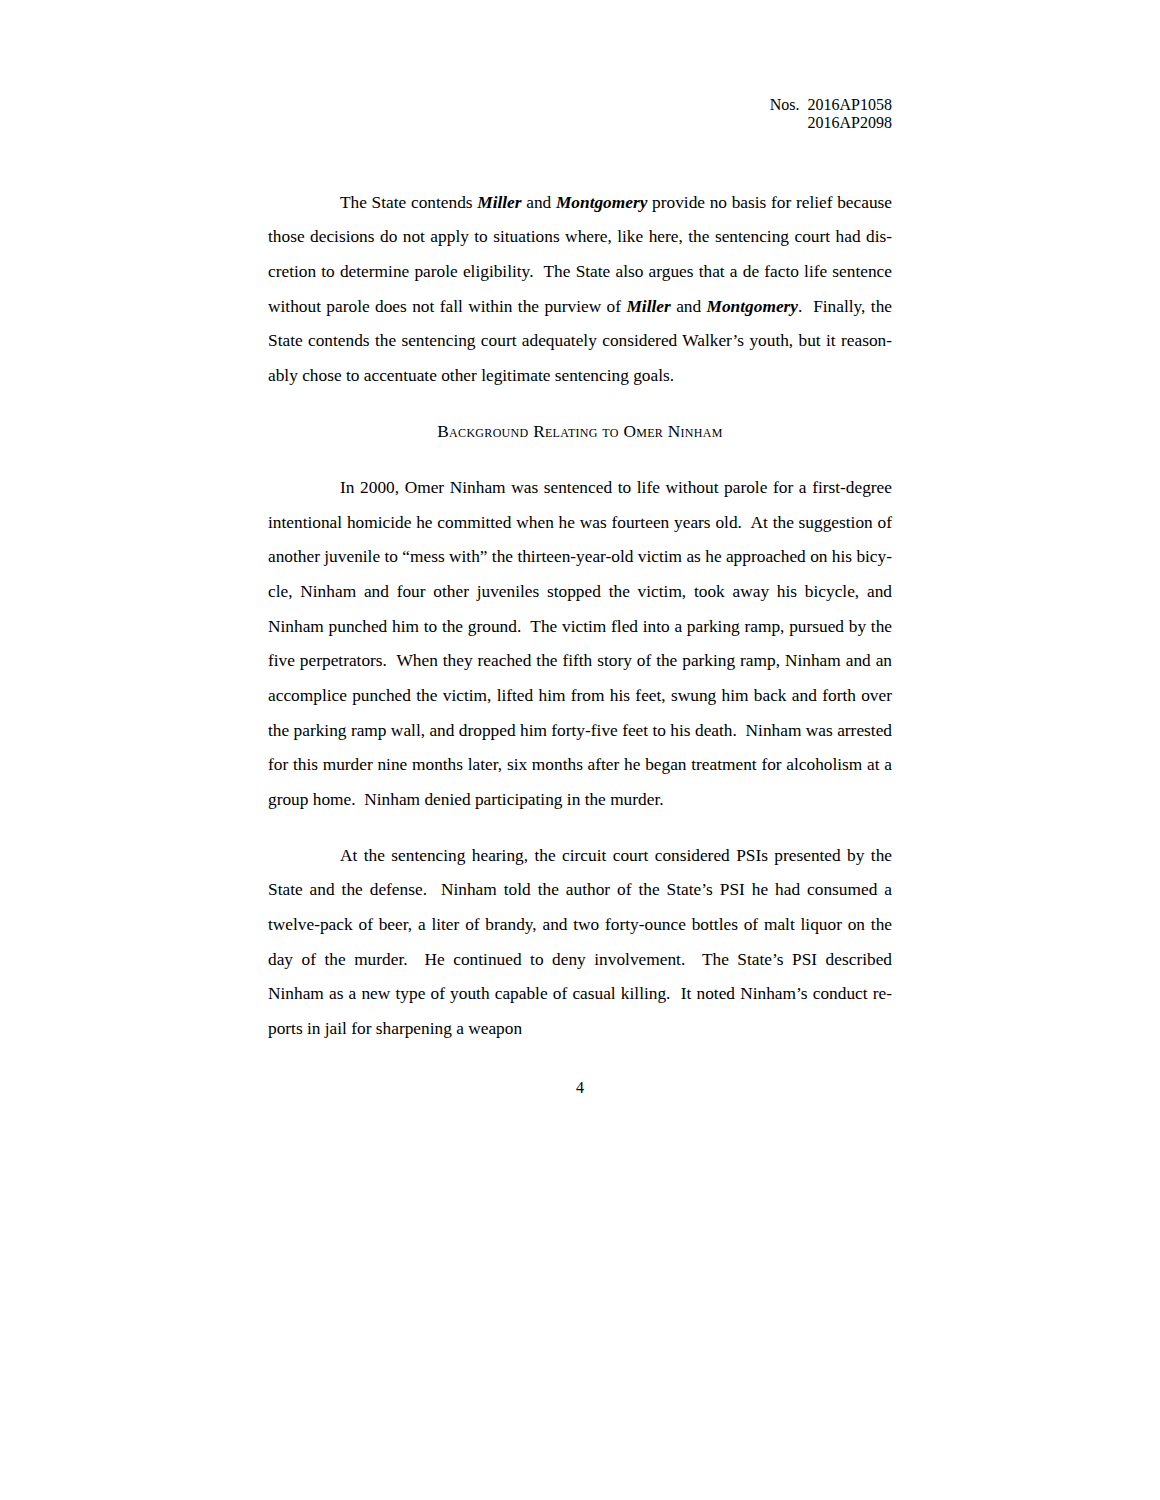Nos. 2016AP1058
2016AP2098
The State contends Miller and Montgomery provide no basis for relief because those decisions do not apply to situations where, like here, the sentencing court had discretion to determine parole eligibility. The State also argues that a de facto life sentence without parole does not fall within the purview of Miller and Montgomery. Finally, the State contends the sentencing court adequately considered Walker’s youth, but it reasonably chose to accentuate other legitimate sentencing goals.
Background Relating to Omer Ninham
In 2000, Omer Ninham was sentenced to life without parole for a first-degree intentional homicide he committed when he was fourteen years old. At the suggestion of another juvenile to “mess with” the thirteen-year-old victim as he approached on his bicycle, Ninham and four other juveniles stopped the victim, took away his bicycle, and Ninham punched him to the ground. The victim fled into a parking ramp, pursued by the five perpetrators. When they reached the fifth story of the parking ramp, Ninham and an accomplice punched the victim, lifted him from his feet, swung him back and forth over the parking ramp wall, and dropped him forty-five feet to his death. Ninham was arrested for this murder nine months later, six months after he began treatment for alcoholism at a group home. Ninham denied participating in the murder.
At the sentencing hearing, the circuit court considered PSIs presented by the State and the defense. Ninham told the author of the State’s PSI he had consumed a twelve-pack of beer, a liter of brandy, and two forty-ounce bottles of malt liquor on the day of the murder. He continued to deny involvement. The State’s PSI described Ninham as a new type of youth capable of casual killing. It noted Ninham’s conduct reports in jail for sharpening a weapon
4